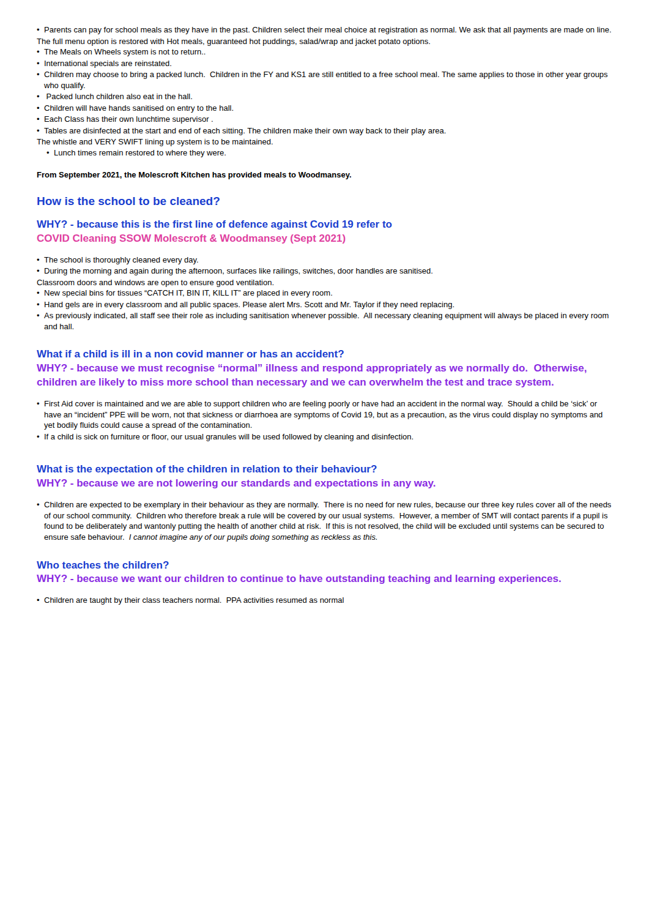Parents can pay for school meals as they have in the past. Children select their meal choice at registration as normal. We ask that all payments are made on line.
The full menu option is restored with Hot meals, guaranteed hot puddings, salad/wrap and jacket potato options.
The Meals on Wheels system is not to return..
International specials are reinstated.
Children may choose to bring a packed lunch. Children in the FY and KS1 are still entitled to a free school meal. The same applies to those in other year groups who qualify.
Packed lunch children also eat in the hall.
Children will have hands sanitised on entry to the hall.
Each Class has their own lunchtime supervisor .
Tables are disinfected at the start and end of each sitting. The children make their own way back to their play area.
The whistle and VERY SWIFT lining up system is to be maintained.
Lunch times remain restored to where they were.
From September 2021, the Molescroft Kitchen has provided meals to Woodmansey.
How is the school to be cleaned?
WHY? - because this is the first line of defence against Covid 19 refer to
COVID Cleaning SSOW Molescroft & Woodmansey (Sept 2021)
The school is thoroughly cleaned every day.
During the morning and again during the afternoon, surfaces like railings, switches, door handles are sanitised.
Classroom doors and windows are open to ensure good ventilation.
New special bins for tissues “CATCH IT, BIN IT, KILL IT” are placed in every room.
Hand gels are in every classroom and all public spaces. Please alert Mrs. Scott and Mr. Taylor if they need replacing.
As previously indicated, all staff see their role as including sanitisation whenever possible. All necessary cleaning equipment will always be placed in every room and hall.
What if a child is ill in a non covid manner or has an accident?
WHY? - because we must recognise “normal” illness and respond appropriately as we normally do. Otherwise, children are likely to miss more school than necessary and we can overwhelm the test and trace system.
First Aid cover is maintained and we are able to support children who are feeling poorly or have had an accident in the normal way. Should a child be ‘sick’ or have an “incident” PPE will be worn, not that sickness or diarrhoea are symptoms of Covid 19, but as a precaution, as the virus could display no symptoms and yet bodily fluids could cause a spread of the contamination.
If a child is sick on furniture or floor, our usual granules will be used followed by cleaning and disinfection.
What is the expectation of the children in relation to their behaviour?
WHY? - because we are not lowering our standards and expectations in any way.
Children are expected to be exemplary in their behaviour as they are normally. There is no need for new rules, because our three key rules cover all of the needs of our school community. Children who therefore break a rule will be covered by our usual systems. However, a member of SMT will contact parents if a pupil is found to be deliberately and wantonly putting the health of another child at risk. If this is not resolved, the child will be excluded until systems can be secured to ensure safe behaviour. I cannot imagine any of our pupils doing something as reckless as this.
Who teaches the children?
WHY? - because we want our children to continue to have outstanding teaching and learning experiences.
Children are taught by their class teachers normal. PPA activities resumed as normal